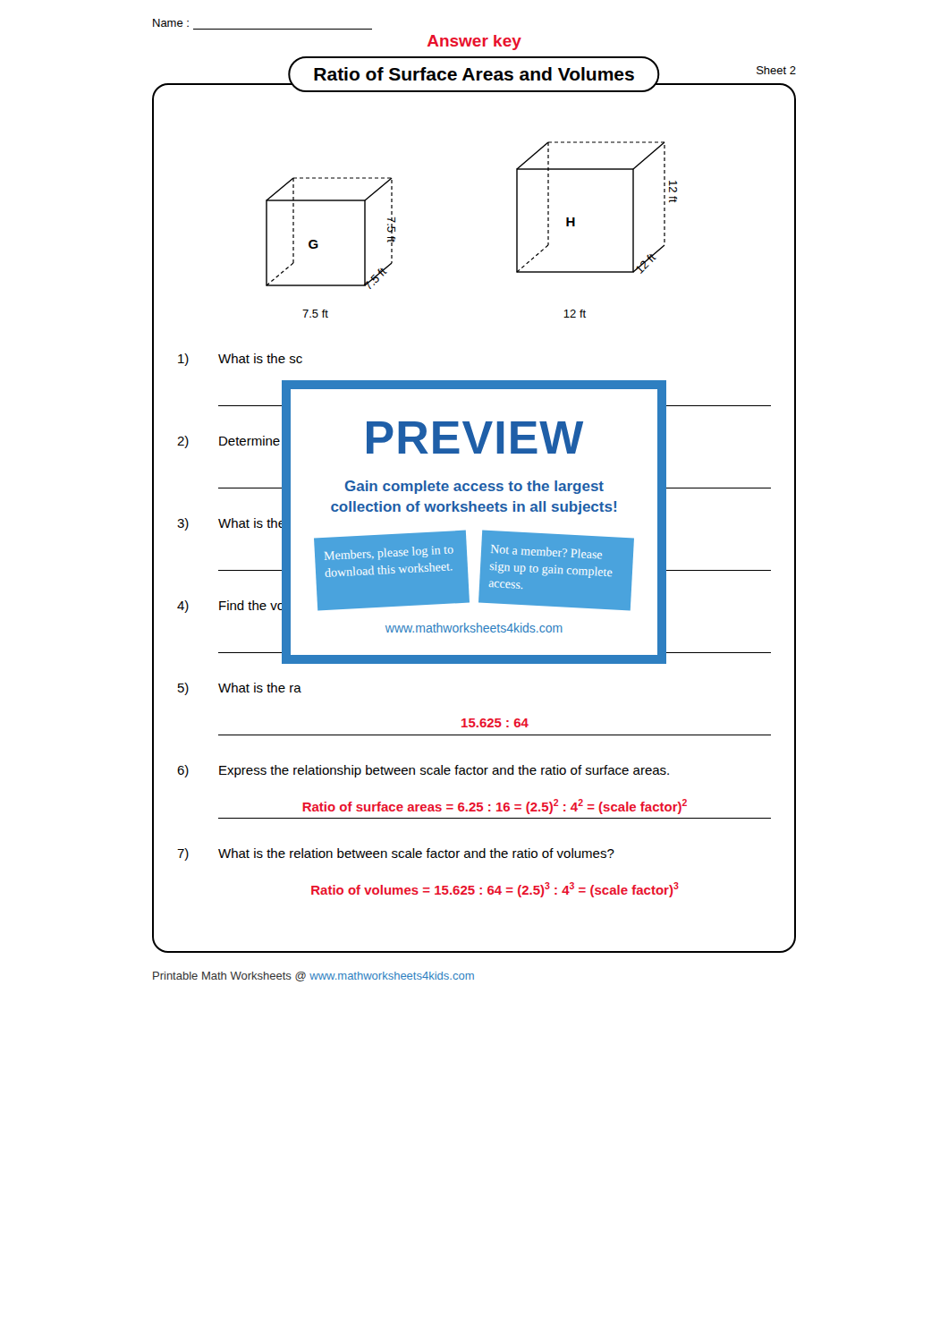Name :
Answer key
Ratio of Surface Areas and Volumes
Sheet 2
G 7.5 ft 7.5 ft
7.5 ft
H 12 ft 12 ft
12 ft
1) What is the sc
2) Determine the
3) What is the ra
4) Find the volur
5) What is the ra
15.625 : 64
6) Express the relationship between scale factor and the ratio of surface areas.
Ratio of surface areas = 6.25 : 16 = (2.5)2 : 42 = (scale factor)2
7) What is the relation between scale factor and the ratio of volumes?
Ratio of volumes = 15.625 : 64 = (2.5)3 : 43 = (scale factor)3
PREVIEW
Gain complete access to the largest
collection of worksheets in all subjects!
Members, please log in to download this worksheet.
Not a member? Please sign up to gain complete access.
www.mathworksheets4kids.com
Printable Math Worksheets @ www.mathworksheets4kids.com